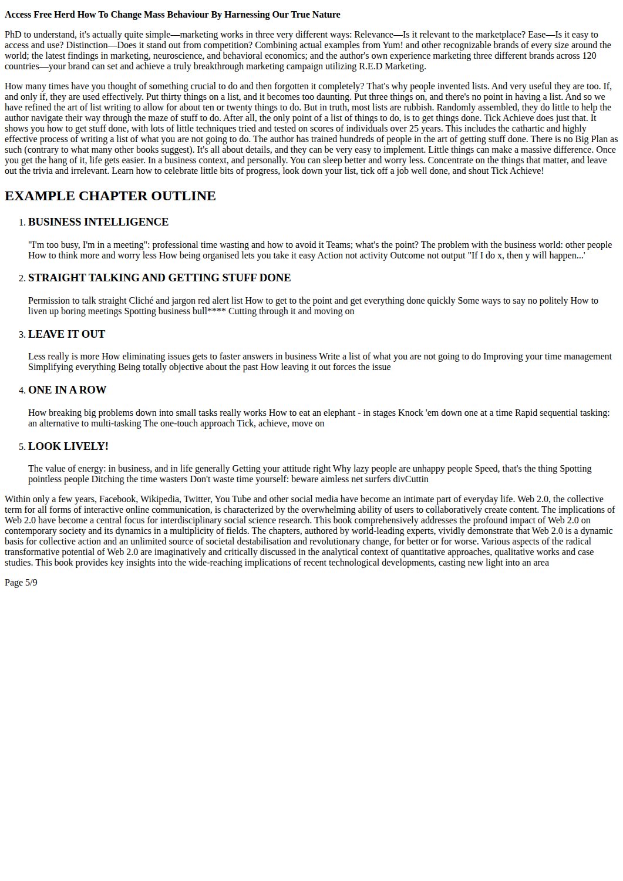Access Free Herd How To Change Mass Behaviour By Harnessing Our True Nature
PhD to understand, it's actually quite simple—marketing works in three very different ways: Relevance—Is it relevant to the marketplace? Ease—Is it easy to access and use? Distinction—Does it stand out from competition? Combining actual examples from Yum! and other recognizable brands of every size around the world; the latest findings in marketing, neuroscience, and behavioral economics; and the author's own experience marketing three different brands across 120 countries—your brand can set and achieve a truly breakthrough marketing campaign utilizing R.E.D Marketing.
How many times have you thought of something crucial to do and then forgotten it completely? That's why people invented lists. And very useful they are too. If, and only if, they are used effectively. Put thirty things on a list, and it becomes too daunting. Put three things on, and there's no point in having a list. And so we have refined the art of list writing to allow for about ten or twenty things to do. But in truth, most lists are rubbish. Randomly assembled, they do little to help the author navigate their way through the maze of stuff to do. After all, the only point of a list of things to do, is to get things done. Tick Achieve does just that. It shows you how to get stuff done, with lots of little techniques tried and tested on scores of individuals over 25 years. This includes the cathartic and highly effective process of writing a list of what you are not going to do. The author has trained hundreds of people in the art of getting stuff done. There is no Big Plan as such (contrary to what many other books suggest). It's all about details, and they can be very easy to implement. Little things can make a massive difference. Once you get the hang of it, life gets easier. In a business context, and personally. You can sleep better and worry less. Concentrate on the things that matter, and leave out the trivia and irrelevant. Learn how to celebrate little bits of progress, look down your list, tick off a job well done, and shout Tick Achieve!
EXAMPLE CHAPTER OUTLINE
BUSINESS INTELLIGENCE
"I'm too busy, I'm in a meeting": professional time wasting and how to avoid it Teams; what's the point? The problem with the business world: other people How to think more and worry less How being organised lets you take it easy Action not activity Outcome not output "If I do x, then y will happen...'
STRAIGHT TALKING AND GETTING STUFF DONE
Permission to talk straight Cliché and jargon red alert list How to get to the point and get everything done quickly Some ways to say no politely How to liven up boring meetings Spotting business bull**** Cutting through it and moving on
LEAVE IT OUT
Less really is more How eliminating issues gets to faster answers in business Write a list of what you are not going to do Improving your time management Simplifying everything Being totally objective about the past How leaving it out forces the issue
ONE IN A ROW
How breaking big problems down into small tasks really works How to eat an elephant - in stages Knock 'em down one at a time Rapid sequential tasking: an alternative to multi-tasking The one-touch approach Tick, achieve, move on
LOOK LIVELY!
The value of energy: in business, and in life generally Getting your attitude right Why lazy people are unhappy people Speed, that's the thing Spotting pointless people Ditching the time wasters Don't waste time yourself: beware aimless net surfers divCuttin
Within only a few years, Facebook, Wikipedia, Twitter, You Tube and other social media have become an intimate part of everyday life. Web 2.0, the collective term for all forms of interactive online communication, is characterized by the overwhelming ability of users to collaboratively create content. The implications of Web 2.0 have become a central focus for interdisciplinary social science research. This book comprehensively addresses the profound impact of Web 2.0 on contemporary society and its dynamics in a multiplicity of fields. The chapters, authored by world-leading experts, vividly demonstrate that Web 2.0 is a dynamic basis for collective action and an unlimited source of societal destabilisation and revolutionary change, for better or for worse. Various aspects of the radical transformative potential of Web 2.0 are imaginatively and critically discussed in the analytical context of quantitative approaches, qualitative works and case studies. This book provides key insights into the wide-reaching implications of recent technological developments, casting new light into an area
Page 5/9